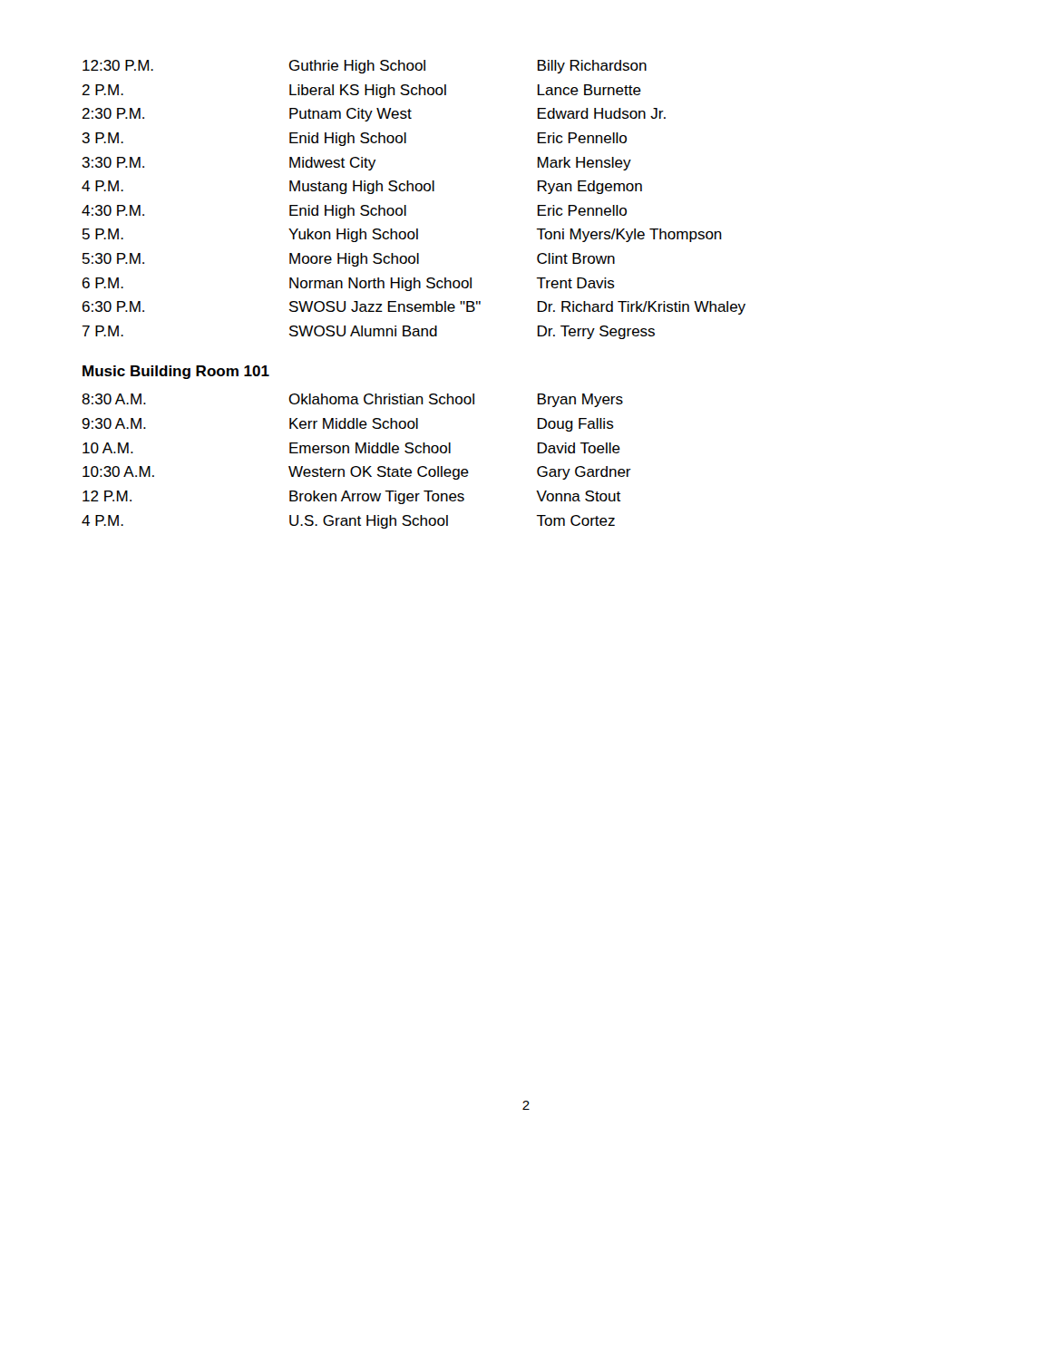| 12:30 P.M. | Guthrie High School | Billy Richardson |
| 2 P.M. | Liberal KS High School | Lance Burnette |
| 2:30 P.M. | Putnam City West | Edward Hudson Jr. |
| 3 P.M. | Enid High School | Eric Pennello |
| 3:30 P.M. | Midwest City | Mark Hensley |
| 4 P.M. | Mustang High School | Ryan Edgemon |
| 4:30 P.M. | Enid High School | Eric Pennello |
| 5 P.M. | Yukon High School | Toni Myers/Kyle Thompson |
| 5:30 P.M. | Moore High School | Clint Brown |
| 6 P.M. | Norman North High School | Trent Davis |
| 6:30 P.M. | SWOSU Jazz Ensemble "B" | Dr. Richard Tirk/Kristin Whaley |
| 7 P.M. | SWOSU Alumni Band | Dr. Terry Segress |
Music Building Room 101
| 8:30 A.M. | Oklahoma Christian School | Bryan Myers |
| 9:30 A.M. | Kerr Middle School | Doug Fallis |
| 10 A.M. | Emerson Middle School | David Toelle |
| 10:30 A.M. | Western OK State College | Gary Gardner |
| 12 P.M. | Broken Arrow Tiger Tones | Vonna Stout |
| 4 P.M. | U.S. Grant High School | Tom Cortez |
2